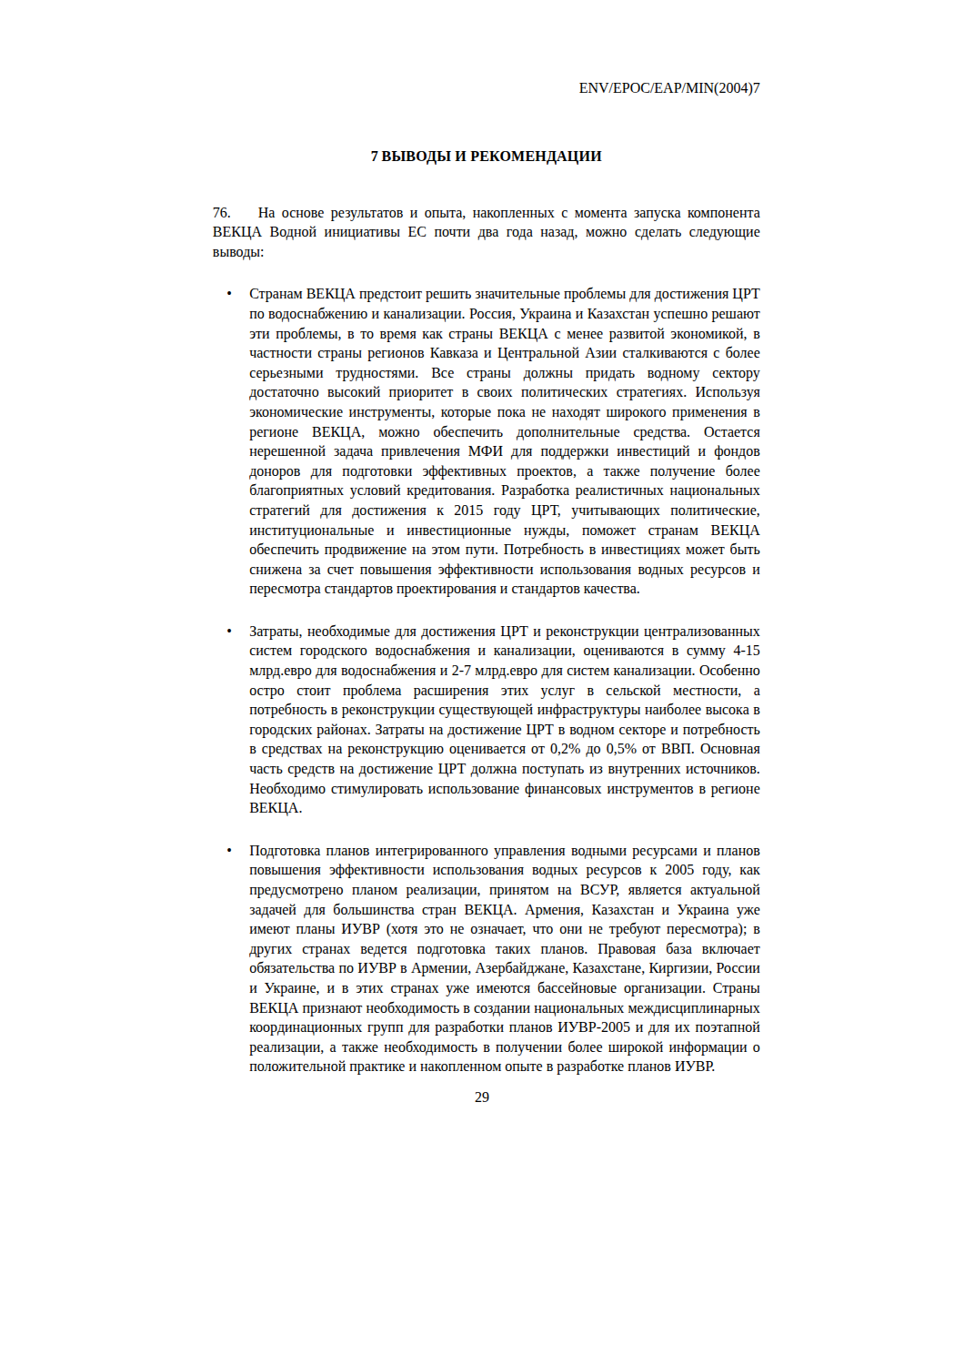ENV/EPOC/EAP/MIN(2004)7
7 ВЫВОДЫ И РЕКОМЕНДАЦИИ
76. На основе результатов и опыта, накопленных с момента запуска компонента ВЕКЦА Водной инициативы ЕС почти два года назад, можно сделать следующие выводы:
Странам ВЕКЦА предстоит решить значительные проблемы для достижения ЦРТ по водоснабжению и канализации. Россия, Украина и Казахстан успешно решают эти проблемы, в то время как страны ВЕКЦА с менее развитой экономикой, в частности страны регионов Кавказа и Центральной Азии сталкиваются с более серьезными трудностями. Все страны должны придать водному сектору достаточно высокий приоритет в своих политических стратегиях. Используя экономические инструменты, которые пока не находят широкого применения в регионе ВЕКЦА, можно обеспечить дополнительные средства. Остается нерешенной задача привлечения МФИ для поддержки инвестиций и фондов доноров для подготовки эффективных проектов, а также получение более благоприятных условий кредитования. Разработка реалистичных национальных стратегий для достижения к 2015 году ЦРТ, учитывающих политические, институциональные и инвестиционные нужды, поможет странам ВЕКЦА обеспечить продвижение на этом пути. Потребность в инвестициях может быть снижена за счет повышения эффективности использования водных ресурсов и пересмотра стандартов проектирования и стандартов качества.
Затраты, необходимые для достижения ЦРТ и реконструкции централизованных систем городского водоснабжения и канализации, оцениваются в сумму 4-15 млрд.евро для водоснабжения и 2-7 млрд.евро для систем канализации. Особенно остро стоит проблема расширения этих услуг в сельской местности, а потребность в реконструкции существующей инфраструктуры наиболее высока в городских районах. Затраты на достижение ЦРТ в водном секторе и потребность в средствах на реконструкцию оценивается от 0,2% до 0,5% от ВВП. Основная часть средств на достижение ЦРТ должна поступать из внутренних источников. Необходимо стимулировать использование финансовых инструментов в регионе ВЕКЦА.
Подготовка планов интегрированного управления водными ресурсами и планов повышения эффективности использования водных ресурсов к 2005 году, как предусмотрено планом реализации, принятом на ВСУР, является актуальной задачей для большинства стран ВЕКЦА. Армения, Казахстан и Украина уже имеют планы ИУВР (хотя это не означает, что они не требуют пересмотра); в других странах ведется подготовка таких планов. Правовая база включает обязательства по ИУВР в Армении, Азербайджане, Казахстане, Киргизии, России и Украине, и в этих странах уже имеются бассейновые организации. Страны ВЕКЦА признают необходимость в создании национальных междисциплинарных координационных групп для разработки планов ИУВР-2005 и для их поэтапной реализации, а также необходимость в получении более широкой информации о положительной практике и накопленном опыте в разработке планов ИУВР.
29